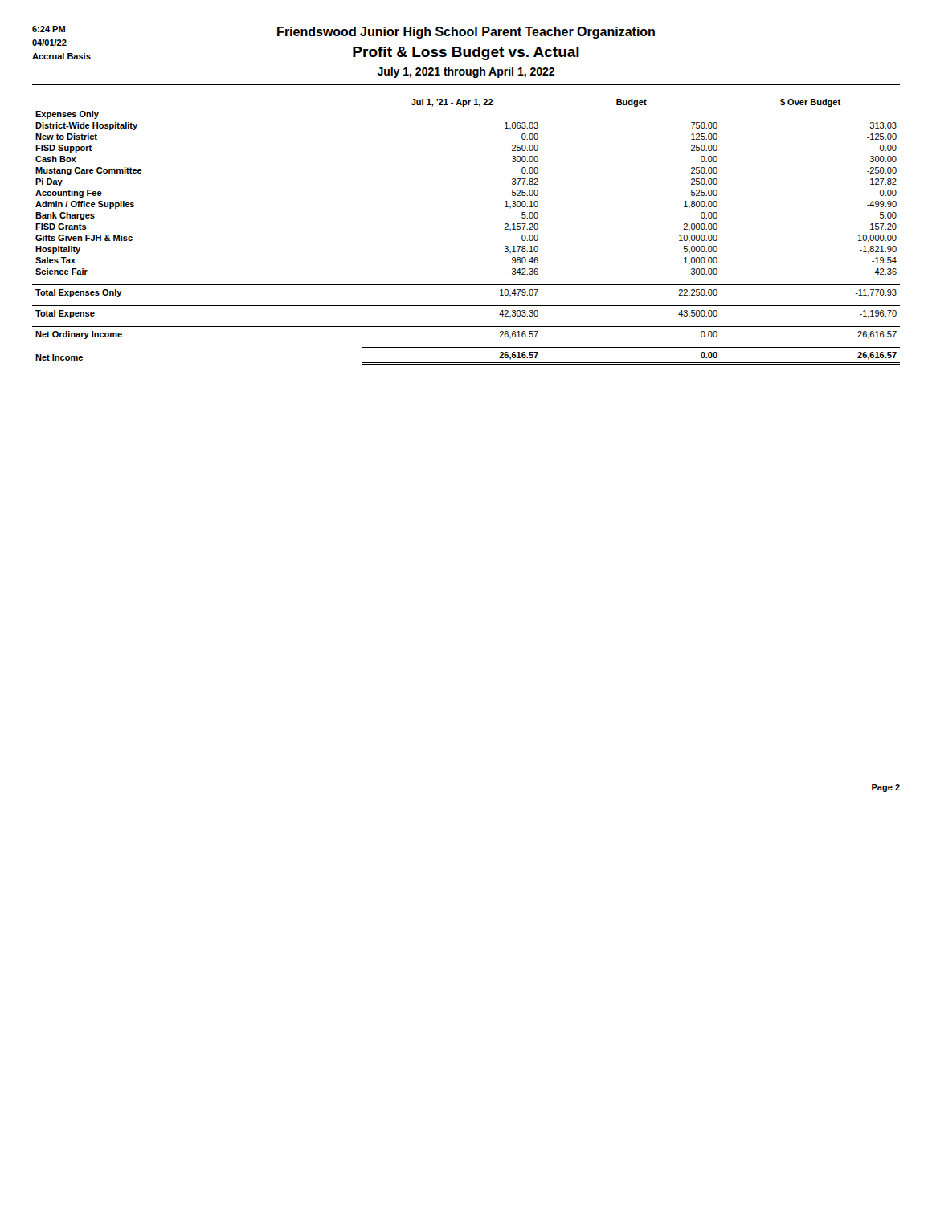6:24 PM
04/01/22
Accrual Basis
Friendswood Junior High School Parent Teacher Organization
Profit & Loss Budget vs. Actual
July 1, 2021 through April 1, 2022
| | Jul 1, '21 - Apr 1, 22 | Budget | $ Over Budget |
| --- | --- | --- | --- |
| Expenses Only | | | |
| District-Wide Hospitality | 1,063.03 | 750.00 | 313.03 |
| New to District | 0.00 | 125.00 | -125.00 |
| FISD Support | 250.00 | 250.00 | 0.00 |
| Cash Box | 300.00 | 0.00 | 300.00 |
| Mustang Care Committee | 0.00 | 250.00 | -250.00 |
| Pi Day | 377.82 | 250.00 | 127.82 |
| Accounting Fee | 525.00 | 525.00 | 0.00 |
| Admin / Office Supplies | 1,300.10 | 1,800.00 | -499.90 |
| Bank Charges | 5.00 | 0.00 | 5.00 |
| FISD Grants | 2,157.20 | 2,000.00 | 157.20 |
| Gifts Given FJH & Misc | 0.00 | 10,000.00 | -10,000.00 |
| Hospitality | 3,178.10 | 5,000.00 | -1,821.90 |
| Sales Tax | 980.46 | 1,000.00 | -19.54 |
| Science Fair | 342.36 | 300.00 | 42.36 |
| Total Expenses Only | 10,479.07 | 22,250.00 | -11,770.93 |
| Total Expense | 42,303.30 | 43,500.00 | -1,196.70 |
| Net Ordinary Income | 26,616.57 | 0.00 | 26,616.57 |
| Net Income | 26,616.57 | 0.00 | 26,616.57 |
Page 2